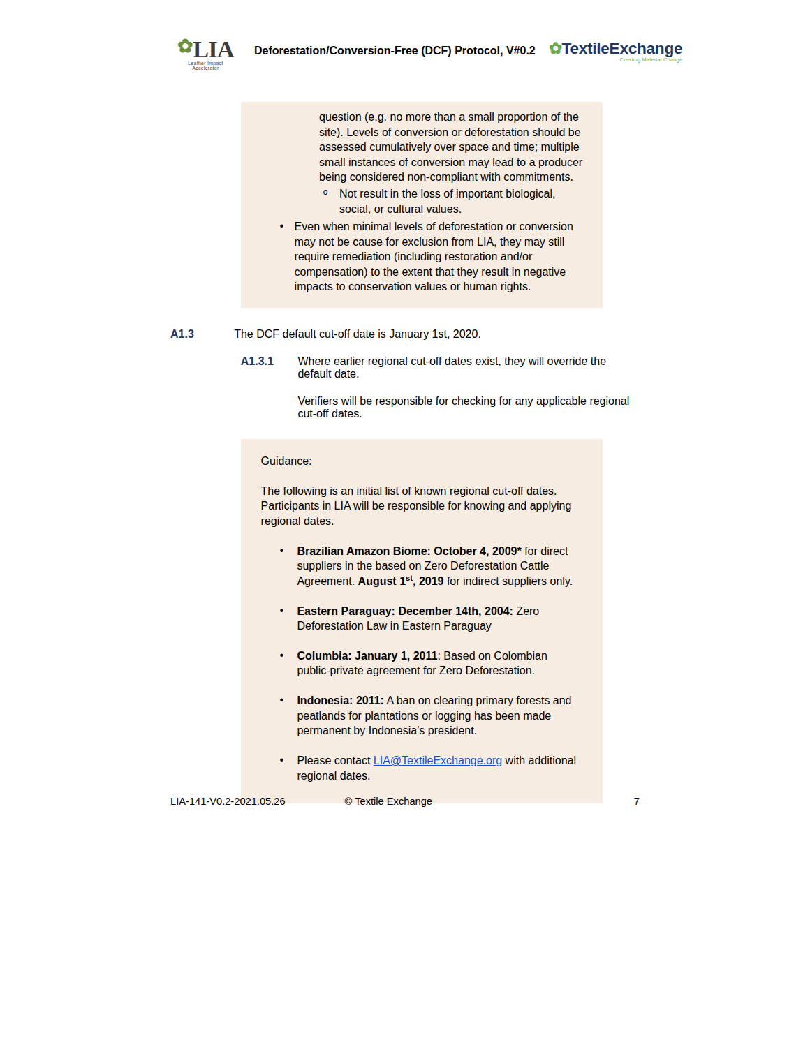✿LIA
Leather Impact
Accelerator
Deforestation/Conversion-Free (DCF) Protocol, V#0.2
✿TextileExchange
Creating Material Change
question (e.g. no more than a small proportion of the site). Levels of conversion or deforestation should be assessed cumulatively over space and time; multiple small instances of conversion may lead to a producer being considered non-compliant with commitments.
Not result in the loss of important biological, social, or cultural values.
Even when minimal levels of deforestation or conversion may not be cause for exclusion from LIA, they may still require remediation (including restoration and/or compensation) to the extent that they result in negative impacts to conservation values or human rights.
A1.3
The DCF default cut-off date is January 1st, 2020.
A1.3.1
Where earlier regional cut-off dates exist, they will override the default date.
Verifiers will be responsible for checking for any applicable regional cut-off dates.
Guidance:
The following is an initial list of known regional cut-off dates. Participants in LIA will be responsible for knowing and applying regional dates.
Brazilian Amazon Biome: October 4, 2009* for direct suppliers in the based on Zero Deforestation Cattle Agreement. August 1st, 2019 for indirect suppliers only.
Eastern Paraguay: December 14th, 2004: Zero Deforestation Law in Eastern Paraguay
Columbia: January 1, 2011: Based on Colombian public-private agreement for Zero Deforestation.
Indonesia: 2011: A ban on clearing primary forests and peatlands for plantations or logging has been made permanent by Indonesia’s president.
Please contact LIA@TextileExchange.org with additional regional dates.
LIA-141-V0.2-2021.05.26
© Textile Exchange
7